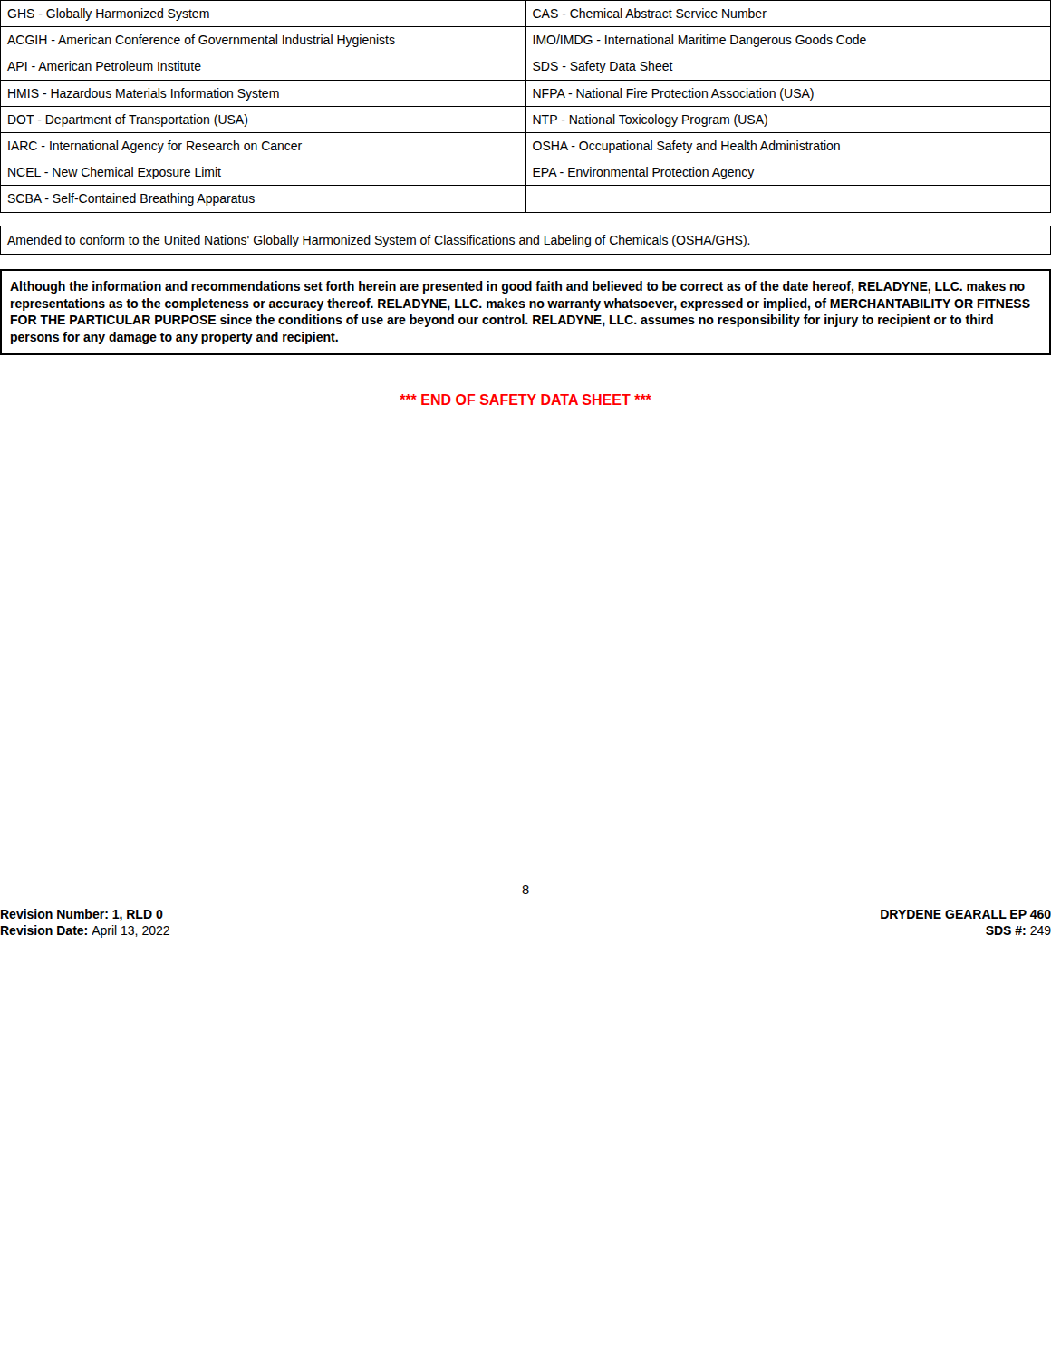| GHS - Globally Harmonized System | CAS - Chemical Abstract Service Number |
| ACGIH - American Conference of Governmental Industrial Hygienists | IMO/IMDG - International Maritime Dangerous Goods Code |
| API - American Petroleum Institute | SDS - Safety Data Sheet |
| HMIS - Hazardous Materials Information System | NFPA - National Fire Protection Association (USA) |
| DOT - Department of Transportation (USA) | NTP - National Toxicology Program (USA) |
| IARC - International Agency for Research on Cancer | OSHA - Occupational Safety and Health Administration |
| NCEL - New Chemical Exposure Limit | EPA - Environmental Protection Agency |
| SCBA - Self-Contained Breathing Apparatus | |
Amended to conform to the United Nations' Globally Harmonized System of Classifications and Labeling of Chemicals (OSHA/GHS).
Although the information and recommendations set forth herein are presented in good faith and believed to be correct as of the date hereof, RELADYNE, LLC. makes no representations as to the completeness or accuracy thereof. RELADYNE, LLC. makes no warranty whatsoever, expressed or implied, of MERCHANTABILITY OR FITNESS FOR THE PARTICULAR PURPOSE since the conditions of use are beyond our control. RELADYNE, LLC. assumes no responsibility for injury to recipient or to third persons for any damage to any property and recipient.
*** END OF SAFETY DATA SHEET ***
8
Revision Number: 1, RLD 0
Revision Date: April 13, 2022
DRYDENE GEARALL EP 460
SDS #: 249